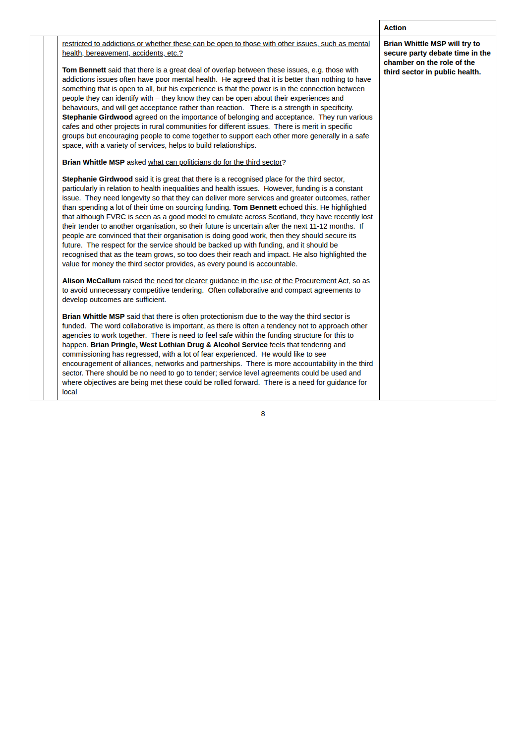| | | | Action |
| | | restricted to addictions or whether these can be open to those with other issues, such as mental health, bereavement, accidents, etc.? Tom Bennett said that there is a great deal of overlap between these issues, e.g. those with addictions issues often have poor mental health. He agreed that it is better than nothing to have something that is open to all, but his experience is that the power is in the connection between people they can identify with – they know they can be open about their experiences and behaviours, and will get acceptance rather than reaction. There is a strength in specificity. Stephanie Girdwood agreed on the importance of belonging and acceptance. They run various cafes and other projects in rural communities for different issues. There is merit in specific groups but encouraging people to come together to support each other more generally in a safe space, with a variety of services, helps to build relationships. Brian Whittle MSP asked what can politicians do for the third sector ? Stephanie Girdwood said it is great that there is a recognised place for the third sector, particularly in relation to health inequalities and health issues. However, funding is a constant issue. They need longevity so that they can deliver more services and greater outcomes, rather than spending a lot of their time on sourcing funding. Tom Bennett echoed this. He highlighted that although FVRC is seen as a good model to emulate across Scotland, they have recently lost their tender to another organisation, so their future is uncertain after the next 11-12 months. If people are convinced that their organisation is doing good work, then they should secure its future. The respect for the service should be backed up with funding, and it should be recognised that as the team grows, so too does their reach and impact. He also highlighted the value for money the third sector provides, as every pound is accountable. Alison McCallum raised the need for clearer guidance in the use of the Procurement Act , so as to avoid unnecessary competitive tendering. Often collaborative and compact agreements to develop outcomes are sufficient. Brian Whittle MSP said that there is often protectionism due to the way the third sector is funded. The word collaborative is important, as there is often a tendency not to approach other agencies to work together. There is need to feel safe within the funding structure for this to happen. Brian Pringle, West Lothian Drug & Alcohol Service feels that tendering and commissioning has regressed, with a lot of fear experienced. He would like to see encouragement of alliances, networks and partnerships. There is more accountability in the third sector. There should be no need to go to tender; service level agreements could be used and where objectives are being met these could be rolled forward. There is a need for guidance for local | Brian Whittle MSP will try to secure party debate time in the chamber on the role of the third sector in public health. |
8